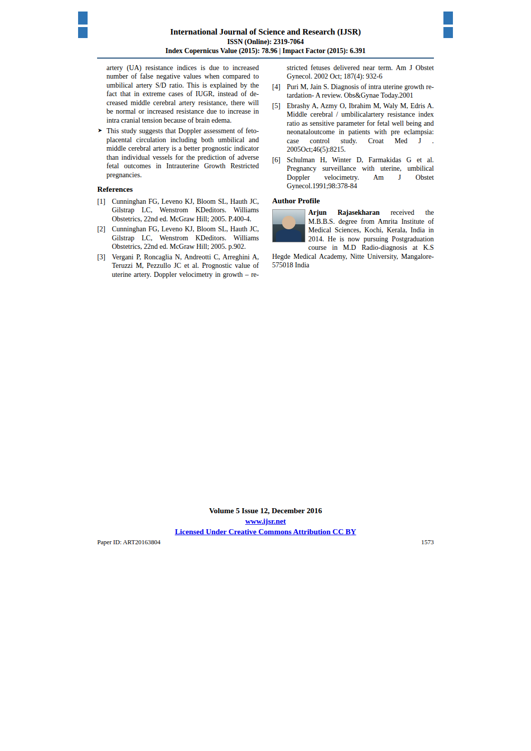International Journal of Science and Research (IJSR)
ISSN (Online): 2319-7064
Index Copernicus Value (2015): 78.96 | Impact Factor (2015): 6.391
artery (UA) resistance indices is due to increased number of false negative values when compared to umbilical artery S/D ratio. This is explained by the fact that in extreme cases of IUGR, instead of decreased middle cerebral artery resistance, there will be normal or increased resistance due to increase in intra cranial tension because of brain edema.
This study suggests that Doppler assessment of feto-placental circulation including both umbilical and middle cerebral artery is a better prognostic indicator than individual vessels for the prediction of adverse fetal outcomes in Intrauterine Growth Restricted pregnancies.
References
Cunninghan FG, Leveno KJ, Bloom SL, Hauth JC, Gilstrap LC, Wenstrom KDeditors. Williams Obstetrics, 22nd ed. McGraw Hill; 2005. P.400-4.
Cunninghan FG, Leveno KJ, Bloom SL, Hauth JC, Gilstrap LC, Wenstrom KDeditors. Williams Obstetrics, 22nd ed. McGraw Hill; 2005. p.902.
Vergani P, Roncaglia N, Andreotti C, Arreghini A, Teruzzi M, Pezzullo JC et al. Prognostic value of uterine artery. Doppler velocimetry in growth – restricted fetuses delivered near term. Am J Obstet Gynecol. 2002 Oct; 187(4): 932-6
Puri M, Jain S. Diagnosis of intra uterine growth retardation- A review. Obs&Gynae Today.2001
Ebrashy A, Azmy O, Ibrahim M, Waly M, Edris A. Middle cerebral / umbilicalartery resistance index ratio as sensitive parameter for fetal well being and neonataloutcome in patients with pre eclampsia: case control study. Croat Med J . 2005Oct;46(5):8215.
Schulman H, Winter D, Farmakidas G et al. Pregnancy surveillance with uterine, umbilical Doppler velocimetry. Am J Obstet Gynecol.1991;98:378-84
Author Profile
Arjun Rajasekharan received the M.B.B.S. degree from Amrita Institute of Medical Sciences, Kochi, Kerala, India in 2014. He is now pursuing Postgraduation course in M.D Radio-diagnosis at K.S Hegde Medical Academy, Nitte University, Mangalore-575018 India
Volume 5 Issue 12, December 2016
www.ijsr.net
Licensed Under Creative Commons Attribution CC BY
Paper ID: ART20163804 1573